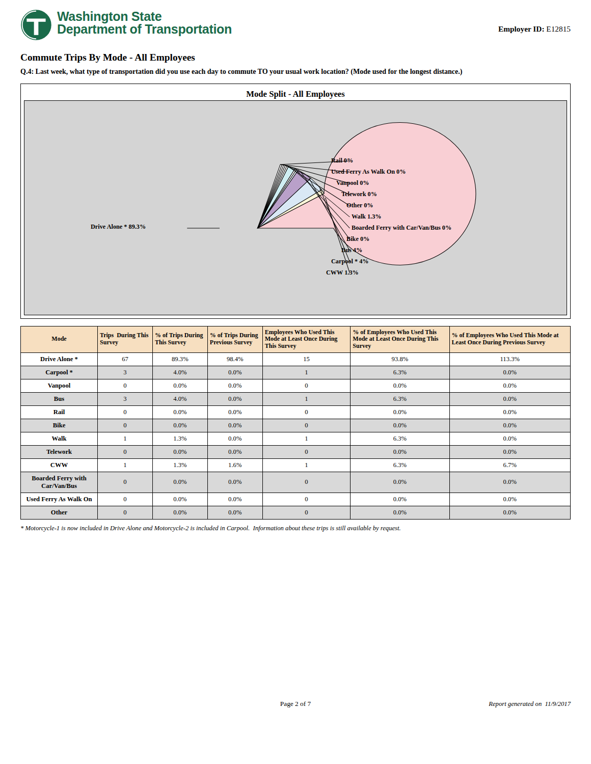Washington State Department of Transportation
Employer ID: E12815
Commute Trips By Mode - All Employees
Q.4: Last week, what type of transportation did you use each day to commute TO your usual work location? (Mode used for the longest distance.)
Mode Split - All Employees
Drive Alone * 89.3%
Rail 0%
Used Ferry As Walk On 0%
Vanpool 0%
Telework 0%
Other 0%
Walk 1.3%
Boarded Ferry with Car/Van/Bus 0%
Bike 0%
Bus 4%
Carpool * 4%
CWW 1.3%
| Mode | Trips During This Survey | % of Trips During This Survey | % of Trips During Previous Survey | Employees Who Used This Mode at Least Once During This Survey | % of Employees Who Used This Mode at Least Once During This Survey | % of Employees Who Used This Mode at Least Once During Previous Survey |
| --- | --- | --- | --- | --- | --- | --- |
| Drive Alone * | 67 | 89.3% | 98.4% | 15 | 93.8% | 113.3% |
| Carpool * | 3 | 4.0% | 0.0% | 1 | 6.3% | 0.0% |
| Vanpool | 0 | 0.0% | 0.0% | 0 | 0.0% | 0.0% |
| Bus | 3 | 4.0% | 0.0% | 1 | 6.3% | 0.0% |
| Rail | 0 | 0.0% | 0.0% | 0 | 0.0% | 0.0% |
| Bike | 0 | 0.0% | 0.0% | 0 | 0.0% | 0.0% |
| Walk | 1 | 1.3% | 0.0% | 1 | 6.3% | 0.0% |
| Telework | 0 | 0.0% | 0.0% | 0 | 0.0% | 0.0% |
| CWW | 1 | 1.3% | 1.6% | 1 | 6.3% | 6.7% |
| Boarded Ferry with Car/Van/Bus | 0 | 0.0% | 0.0% | 0 | 0.0% | 0.0% |
| Used Ferry As Walk On | 0 | 0.0% | 0.0% | 0 | 0.0% | 0.0% |
| Other | 0 | 0.0% | 0.0% | 0 | 0.0% | 0.0% |
* Motorcycle-1 is now included in Drive Alone and Motorcycle-2 is included in Carpool. Information about these trips is still available by request.
Page 2 of 7
Report generated on 11/9/2017